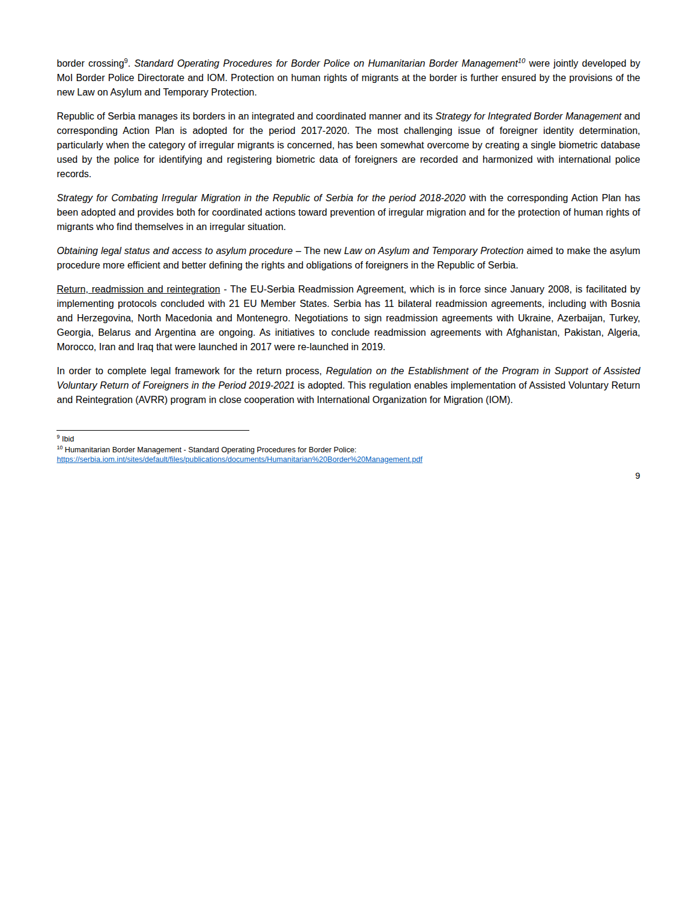border crossing9. Standard Operating Procedures for Border Police on Humanitarian Border Management10 were jointly developed by MoI Border Police Directorate and IOM. Protection on human rights of migrants at the border is further ensured by the provisions of the new Law on Asylum and Temporary Protection.
Republic of Serbia manages its borders in an integrated and coordinated manner and its Strategy for Integrated Border Management and corresponding Action Plan is adopted for the period 2017-2020. The most challenging issue of foreigner identity determination, particularly when the category of irregular migrants is concerned, has been somewhat overcome by creating a single biometric database used by the police for identifying and registering biometric data of foreigners are recorded and harmonized with international police records.
Strategy for Combating Irregular Migration in the Republic of Serbia for the period 2018-2020 with the corresponding Action Plan has been adopted and provides both for coordinated actions toward prevention of irregular migration and for the protection of human rights of migrants who find themselves in an irregular situation.
Obtaining legal status and access to asylum procedure – The new Law on Asylum and Temporary Protection aimed to make the asylum procedure more efficient and better defining the rights and obligations of foreigners in the Republic of Serbia.
Return, readmission and reintegration - The EU-Serbia Readmission Agreement, which is in force since January 2008, is facilitated by implementing protocols concluded with 21 EU Member States. Serbia has 11 bilateral readmission agreements, including with Bosnia and Herzegovina, North Macedonia and Montenegro. Negotiations to sign readmission agreements with Ukraine, Azerbaijan, Turkey, Georgia, Belarus and Argentina are ongoing. As initiatives to conclude readmission agreements with Afghanistan, Pakistan, Algeria, Morocco, Iran and Iraq that were launched in 2017 were re-launched in 2019.
In order to complete legal framework for the return process, Regulation on the Establishment of the Program in Support of Assisted Voluntary Return of Foreigners in the Period 2019-2021 is adopted. This regulation enables implementation of Assisted Voluntary Return and Reintegration (AVRR) program in close cooperation with International Organization for Migration (IOM).
9 Ibid
10 Humanitarian Border Management - Standard Operating Procedures for Border Police:
https://serbia.iom.int/sites/default/files/publications/documents/Humanitarian%20Border%20Management.pdf
9